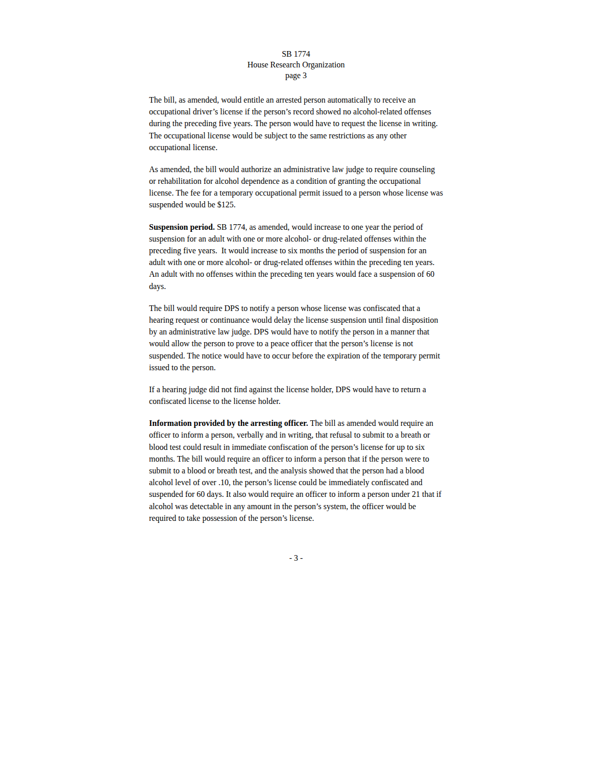SB 1774 House Research Organization page 3
The bill, as amended, would entitle an arrested person automatically to receive an occupational driver’s license if the person’s record showed no alcohol-related offenses during the preceding five years. The person would have to request the license in writing. The occupational license would be subject to the same restrictions as any other occupational license.
As amended, the bill would authorize an administrative law judge to require counseling or rehabilitation for alcohol dependence as a condition of granting the occupational license. The fee for a temporary occupational permit issued to a person whose license was suspended would be $125.
Suspension period. SB 1774, as amended, would increase to one year the period of suspension for an adult with one or more alcohol- or drug-related offenses within the preceding five years. It would increase to six months the period of suspension for an adult with one or more alcohol- or drug-related offenses within the preceding ten years. An adult with no offenses within the preceding ten years would face a suspension of 60 days.
The bill would require DPS to notify a person whose license was confiscated that a hearing request or continuance would delay the license suspension until final disposition by an administrative law judge. DPS would have to notify the person in a manner that would allow the person to prove to a peace officer that the person’s license is not suspended. The notice would have to occur before the expiration of the temporary permit issued to the person.
If a hearing judge did not find against the license holder, DPS would have to return a confiscated license to the license holder.
Information provided by the arresting officer. The bill as amended would require an officer to inform a person, verbally and in writing, that refusal to submit to a breath or blood test could result in immediate confiscation of the person’s license for up to six months. The bill would require an officer to inform a person that if the person were to submit to a blood or breath test, and the analysis showed that the person had a blood alcohol level of over .10, the person’s license could be immediately confiscated and suspended for 60 days. It also would require an officer to inform a person under 21 that if alcohol was detectable in any amount in the person’s system, the officer would be required to take possession of the person’s license.
- 3 -